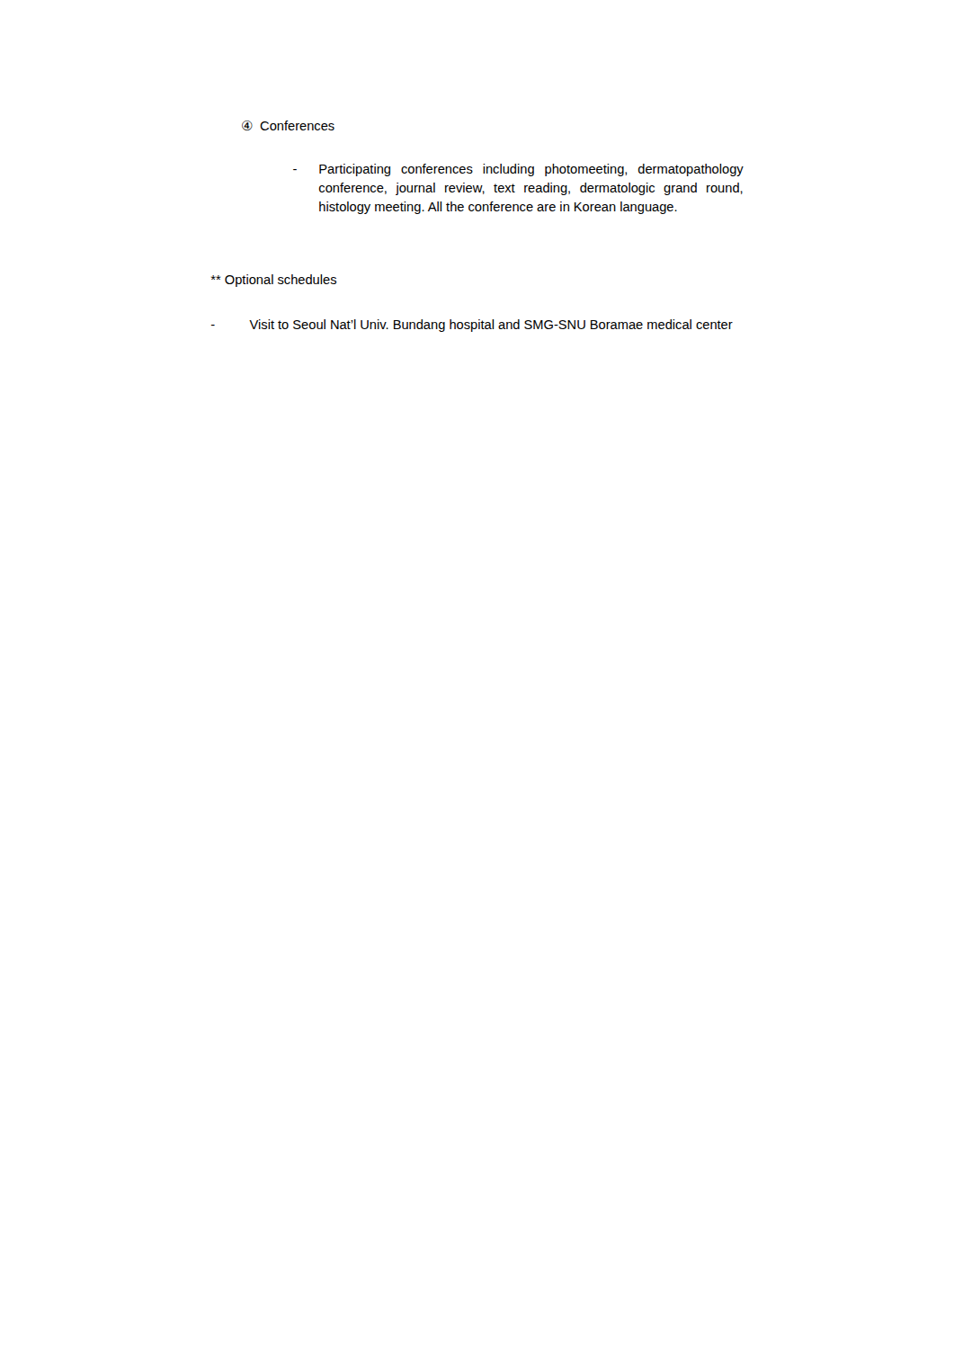④ Conferences
- Participating conferences including photomeeting, dermatopathology conference, journal review, text reading, dermatologic grand round, histology meeting. All the conference are in Korean language.
** Optional schedules
- Visit to Seoul Nat’l Univ. Bundang hospital and SMG-SNU Boramae medical center